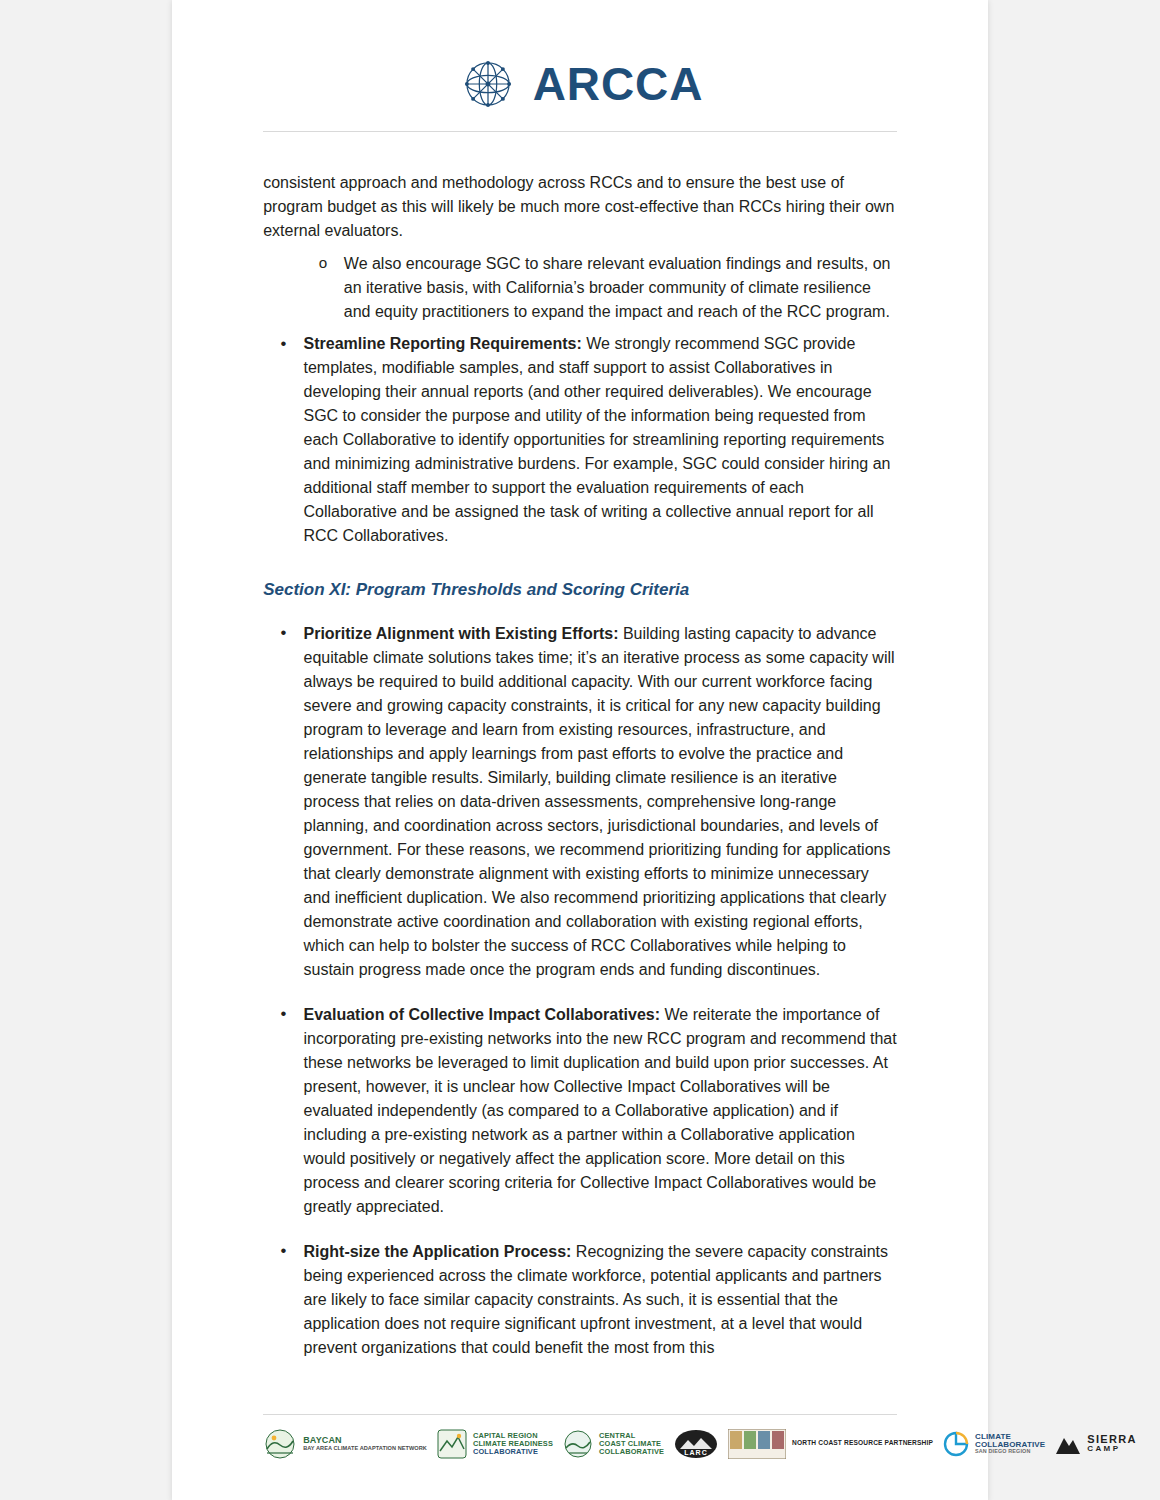ARCCA
consistent approach and methodology across RCCs and to ensure the best use of program budget as this will likely be much more cost-effective than RCCs hiring their own external evaluators.
We also encourage SGC to share relevant evaluation findings and results, on an iterative basis, with California’s broader community of climate resilience and equity practitioners to expand the impact and reach of the RCC program.
Streamline Reporting Requirements: We strongly recommend SGC provide templates, modifiable samples, and staff support to assist Collaboratives in developing their annual reports (and other required deliverables). We encourage SGC to consider the purpose and utility of the information being requested from each Collaborative to identify opportunities for streamlining reporting requirements and minimizing administrative burdens. For example, SGC could consider hiring an additional staff member to support the evaluation requirements of each Collaborative and be assigned the task of writing a collective annual report for all RCC Collaboratives.
Section XI: Program Thresholds and Scoring Criteria
Prioritize Alignment with Existing Efforts: Building lasting capacity to advance equitable climate solutions takes time; it’s an iterative process as some capacity will always be required to build additional capacity. With our current workforce facing severe and growing capacity constraints, it is critical for any new capacity building program to leverage and learn from existing resources, infrastructure, and relationships and apply learnings from past efforts to evolve the practice and generate tangible results. Similarly, building climate resilience is an iterative process that relies on data-driven assessments, comprehensive long-range planning, and coordination across sectors, jurisdictional boundaries, and levels of government. For these reasons, we recommend prioritizing funding for applications that clearly demonstrate alignment with existing efforts to minimize unnecessary and inefficient duplication. We also recommend prioritizing applications that clearly demonstrate active coordination and collaboration with existing regional efforts, which can help to bolster the success of RCC Collaboratives while helping to sustain progress made once the program ends and funding discontinues.
Evaluation of Collective Impact Collaboratives: We reiterate the importance of incorporating pre-existing networks into the new RCC program and recommend that these networks be leveraged to limit duplication and build upon prior successes. At present, however, it is unclear how Collective Impact Collaboratives will be evaluated independently (as compared to a Collaborative application) and if including a pre-existing network as a partner within a Collaborative application would positively or negatively affect the application score. More detail on this process and clearer scoring criteria for Collective Impact Collaboratives would be greatly appreciated.
Right-size the Application Process: Recognizing the severe capacity constraints being experienced across the climate workforce, potential applicants and partners are likely to face similar capacity constraints. As such, it is essential that the application does not require significant upfront investment, at a level that would prevent organizations that could benefit the most from this
BayCAN Bay Area Climate Adaptation Network
CAPITAL REGION CLIMATE READINESS COLLABORATIVE
CENTRAL COAST CLIMATE COLLABORATIVE
LARC
NORTH COAST RESOURCE PARTNERSHIP
Climate Collaborative SAN DIEGO REGION
SIERRA CAMP